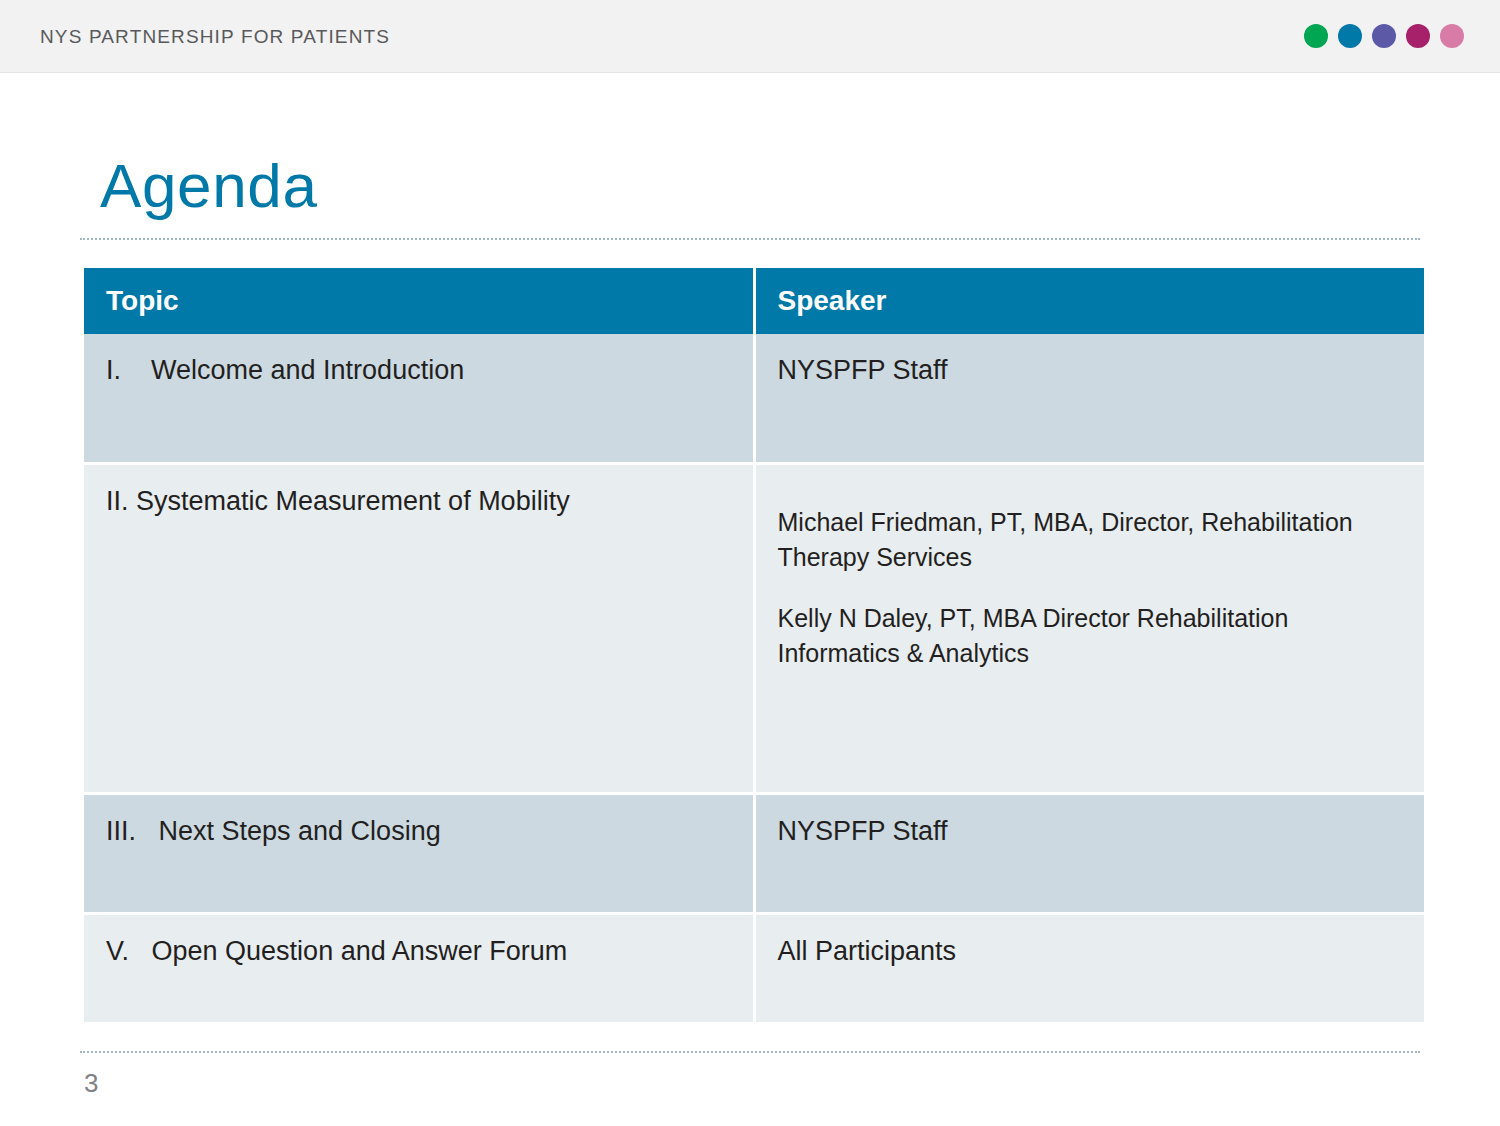NYS Partnership for Patients
Agenda
| Topic | Speaker |
| --- | --- |
| I. Welcome and Introduction | NYSPFP Staff |
| II. Systematic Measurement of Mobility | Michael Friedman, PT, MBA, Director, Rehabilitation Therapy Services Kelly N Daley, PT, MBA Director Rehabilitation Informatics & Analytics |
| III. Next Steps and Closing | NYSPFP Staff |
| V. Open Question and Answer Forum | All Participants |
3